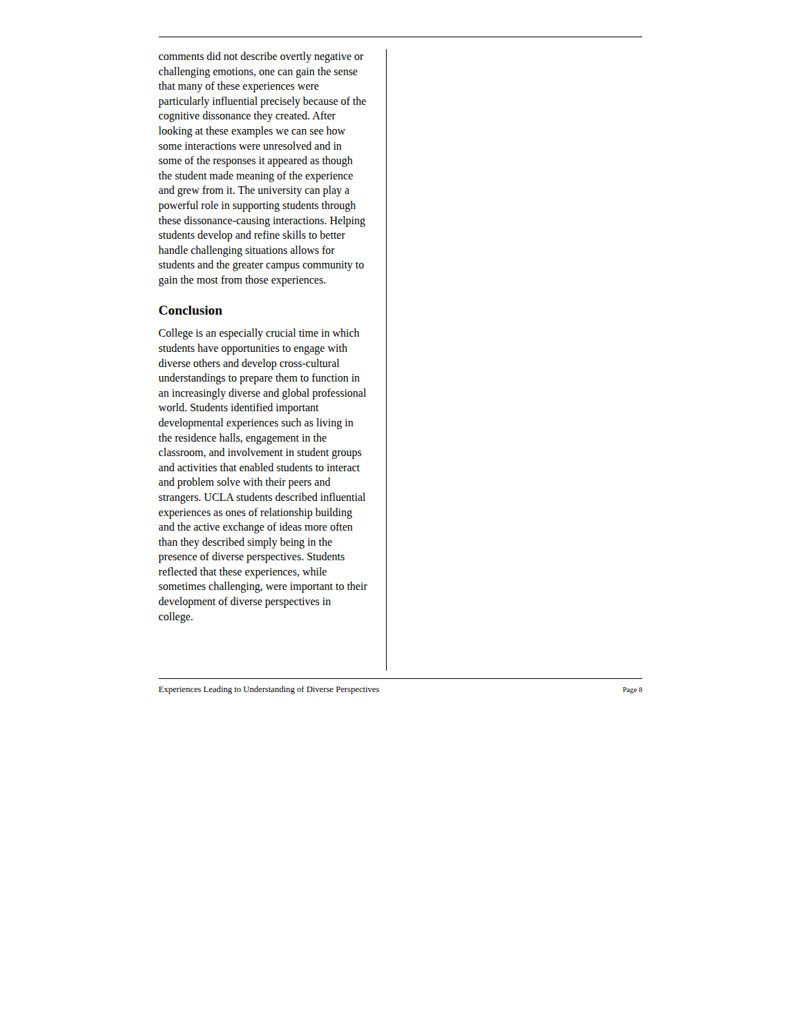comments did not describe overtly negative or challenging emotions, one can gain the sense that many of these experiences were particularly influential precisely because of the cognitive dissonance they created. After looking at these examples we can see how some interactions were unresolved and in some of the responses it appeared as though the student made meaning of the experience and grew from it. The university can play a powerful role in supporting students through these dissonance-causing interactions. Helping students develop and refine skills to better handle challenging situations allows for students and the greater campus community to gain the most from those experiences.
Conclusion
College is an especially crucial time in which students have opportunities to engage with diverse others and develop cross-cultural understandings to prepare them to function in an increasingly diverse and global professional world. Students identified important developmental experiences such as living in the residence halls, engagement in the classroom, and involvement in student groups and activities that enabled students to interact and problem solve with their peers and strangers. UCLA students described influential experiences as ones of relationship building and the active exchange of ideas more often than they described simply being in the presence of diverse perspectives. Students reflected that these experiences, while sometimes challenging, were important to their development of diverse perspectives in college.
Experiences Leading to Understanding of Diverse Perspectives Page 8